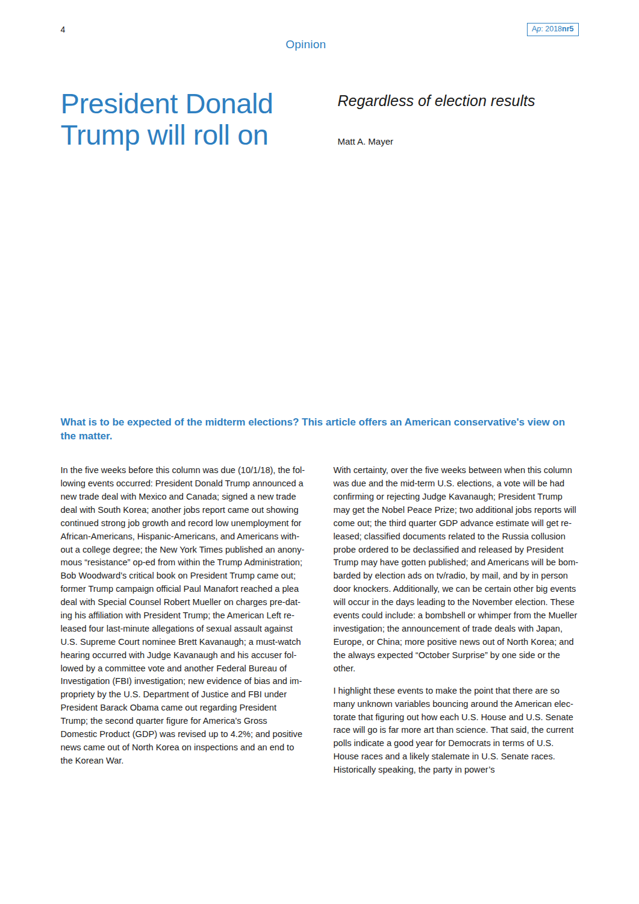4
Opinion
Ap: 2018nr5
President Donald Trump will roll on
Regardless of election results
Matt A. Mayer
What is to be expected of the midterm elections? This article offers an American conservative's view on the matter.
In the five weeks before this column was due (10/1/18), the following events occurred: President Donald Trump announced a new trade deal with Mexico and Canada; signed a new trade deal with South Korea; another jobs report came out showing continued strong job growth and record low unemployment for African-Americans, Hispanic-Americans, and Americans without a college degree; the New York Times published an anonymous “resistance” op-ed from within the Trump Administration; Bob Woodward’s critical book on President Trump came out; former Trump campaign official Paul Manafort reached a plea deal with Special Counsel Robert Mueller on charges pre-dating his affiliation with President Trump; the American Left released four last-minute allegations of sexual assault against U.S. Supreme Court nominee Brett Kavanaugh; a must-watch hearing occurred with Judge Kavanaugh and his accuser followed by a committee vote and another Federal Bureau of Investigation (FBI) investigation; new evidence of bias and impropriety by the U.S. Department of Justice and FBI under President Barack Obama came out regarding President Trump; the second quarter figure for America’s Gross Domestic Product (GDP) was revised up to 4.2%; and positive news came out of North Korea on inspections and an end to the Korean War.
With certainty, over the five weeks between when this column was due and the mid-term U.S. elections, a vote will be had confirming or rejecting Judge Kavanaugh; President Trump may get the Nobel Peace Prize; two additional jobs reports will come out; the third quarter GDP advance estimate will get released; classified documents related to the Russia collusion probe ordered to be declassified and released by President Trump may have gotten published; and Americans will be bombarded by election ads on tv/radio, by mail, and by in person door knockers. Additionally, we can be certain other big events will occur in the days leading to the November election. These events could include: a bombshell or whimper from the Mueller investigation; the announcement of trade deals with Japan, Europe, or China; more positive news out of North Korea; and the always expected “October Surprise” by one side or the other.
I highlight these events to make the point that there are so many unknown variables bouncing around the American electorate that figuring out how each U.S. House and U.S. Senate race will go is far more art than science. That said, the current polls indicate a good year for Democrats in terms of U.S. House races and a likely stalemate in U.S. Senate races. Historically speaking, the party in power’s